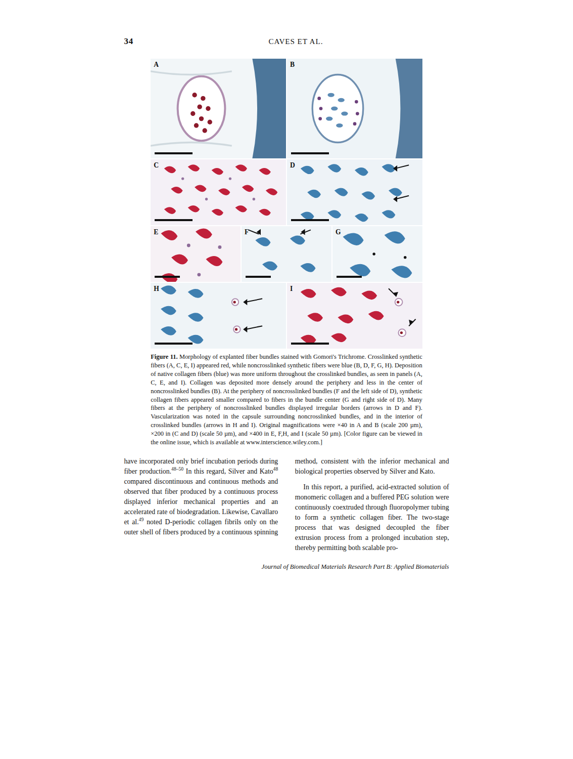34 Caves et al.
A
B
C
D
E
F
G
H
I
Figure 11. Morphology of explanted fiber bundles stained with Gomori's Trichrome. Crosslinked synthetic fibers (A, C, E, I) appeared red, while noncrosslinked synthetic fibers were blue (B, D, F, G, H). Deposition of native collagen fibers (blue) was more uniform throughout the crosslinked bundles, as seen in panels (A, C, E, and I). Collagen was deposited more densely around the periphery and less in the center of noncrosslinked bundles (B). At the periphery of noncrosslinked bundles (F and the left side of D), synthetic collagen fibers appeared smaller compared to fibers in the bundle center (G and right side of D). Many fibers at the periphery of noncrosslinked bundles displayed irregular borders (arrows in D and F). Vascularization was noted in the capsule surrounding noncrosslinked bundles, and in the interior of crosslinked bundles (arrows in H and I). Original magnifications were ×40 in A and B (scale 200 µm), ×200 in (C and D) (scale 50 µm), and ×400 in E, F,H, and I (scale 50 µm). [Color figure can be viewed in the online issue, which is available at www.interscience.wiley.com.]
have incorporated only brief incubation periods during fiber production.48–50 In this regard, Silver and Kato48 compared discontinuous and continuous methods and observed that fiber produced by a continuous process displayed inferior mechanical properties and an accelerated rate of biodegradation. Likewise, Cavallaro et al.49 noted D-periodic collagen fibrils only on the outer shell of fibers produced by a continuous spinning method, consistent with the inferior mechanical and biological properties observed by Silver and Kato.
In this report, a purified, acid-extracted solution of monomeric collagen and a buffered PEG solution were continuously coextruded through fluoropolymer tubing to form a synthetic collagen fiber. The two-stage process that was designed decoupled the fiber extrusion process from a prolonged incubation step, thereby permitting both scalable pro-
Journal of Biomedical Materials Research Part B: Applied Biomaterials